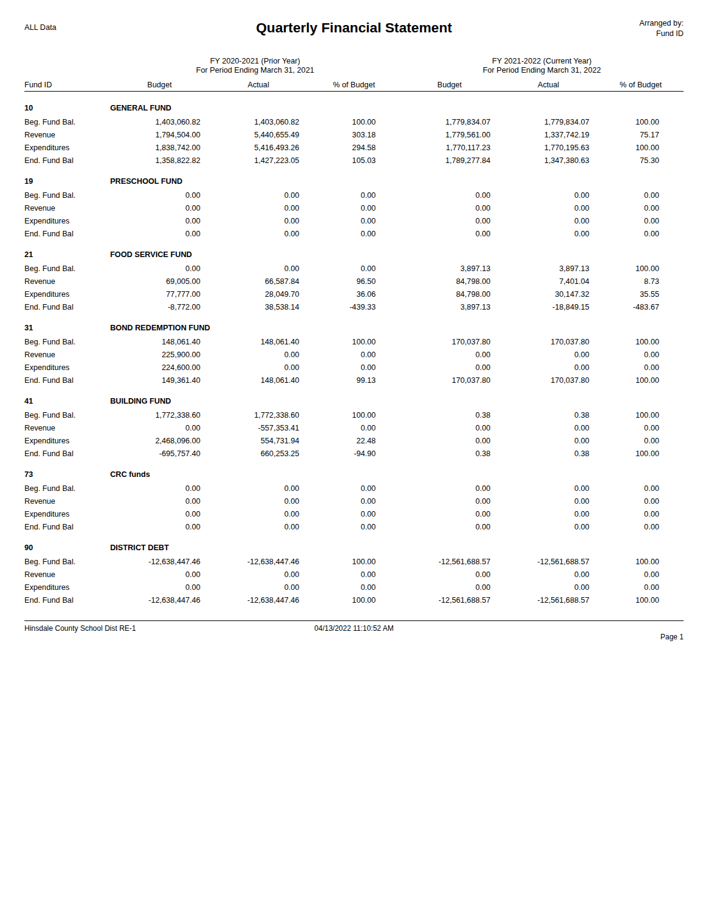ALL Data
Quarterly Financial Statement
Arranged by:
Fund ID
| | FY 2020-2021 (Prior Year) | FY 2021-2022 (Current Year) |
| | For Period Ending March 31, 2021 | For Period Ending March 31, 2022 |
| Fund ID | Budget | Actual | % of Budget | Budget | Actual | % of Budget |
| 10 | GENERAL FUND |
| Beg. Fund Bal. | 1,403,060.82 | 1,403,060.82 | 100.00 | 1,779,834.07 | 1,779,834.07 | 100.00 |
| Revenue | 1,794,504.00 | 5,440,655.49 | 303.18 | 1,779,561.00 | 1,337,742.19 | 75.17 |
| Expenditures | 1,838,742.00 | 5,416,493.26 | 294.58 | 1,770,117.23 | 1,770,195.63 | 100.00 |
| End. Fund Bal | 1,358,822.82 | 1,427,223.05 | 105.03 | 1,789,277.84 | 1,347,380.63 | 75.30 |
| 19 | PRESCHOOL FUND |
| Beg. Fund Bal. | 0.00 | 0.00 | 0.00 | 0.00 | 0.00 | 0.00 |
| Revenue | 0.00 | 0.00 | 0.00 | 0.00 | 0.00 | 0.00 |
| Expenditures | 0.00 | 0.00 | 0.00 | 0.00 | 0.00 | 0.00 |
| End. Fund Bal | 0.00 | 0.00 | 0.00 | 0.00 | 0.00 | 0.00 |
| 21 | FOOD SERVICE FUND |
| Beg. Fund Bal. | 0.00 | 0.00 | 0.00 | 3,897.13 | 3,897.13 | 100.00 |
| Revenue | 69,005.00 | 66,587.84 | 96.50 | 84,798.00 | 7,401.04 | 8.73 |
| Expenditures | 77,777.00 | 28,049.70 | 36.06 | 84,798.00 | 30,147.32 | 35.55 |
| End. Fund Bal | -8,772.00 | 38,538.14 | -439.33 | 3,897.13 | -18,849.15 | -483.67 |
| 31 | BOND REDEMPTION FUND |
| Beg. Fund Bal. | 148,061.40 | 148,061.40 | 100.00 | 170,037.80 | 170,037.80 | 100.00 |
| Revenue | 225,900.00 | 0.00 | 0.00 | 0.00 | 0.00 | 0.00 |
| Expenditures | 224,600.00 | 0.00 | 0.00 | 0.00 | 0.00 | 0.00 |
| End. Fund Bal | 149,361.40 | 148,061.40 | 99.13 | 170,037.80 | 170,037.80 | 100.00 |
| 41 | BUILDING FUND |
| Beg. Fund Bal. | 1,772,338.60 | 1,772,338.60 | 100.00 | 0.38 | 0.38 | 100.00 |
| Revenue | 0.00 | -557,353.41 | 0.00 | 0.00 | 0.00 | 0.00 |
| Expenditures | 2,468,096.00 | 554,731.94 | 22.48 | 0.00 | 0.00 | 0.00 |
| End. Fund Bal | -695,757.40 | 660,253.25 | -94.90 | 0.38 | 0.38 | 100.00 |
| 73 | CRC funds |
| Beg. Fund Bal. | 0.00 | 0.00 | 0.00 | 0.00 | 0.00 | 0.00 |
| Revenue | 0.00 | 0.00 | 0.00 | 0.00 | 0.00 | 0.00 |
| Expenditures | 0.00 | 0.00 | 0.00 | 0.00 | 0.00 | 0.00 |
| End. Fund Bal | 0.00 | 0.00 | 0.00 | 0.00 | 0.00 | 0.00 |
| 90 | DISTRICT DEBT |
| Beg. Fund Bal. | -12,638,447.46 | -12,638,447.46 | 100.00 | -12,561,688.57 | -12,561,688.57 | 100.00 |
| Revenue | 0.00 | 0.00 | 0.00 | 0.00 | 0.00 | 0.00 |
| Expenditures | 0.00 | 0.00 | 0.00 | 0.00 | 0.00 | 0.00 |
| End. Fund Bal | -12,638,447.46 | -12,638,447.46 | 100.00 | -12,561,688.57 | -12,561,688.57 | 100.00 |
Hinsdale County School Dist RE-1
04/13/2022 11:10:52 AM
Page 1